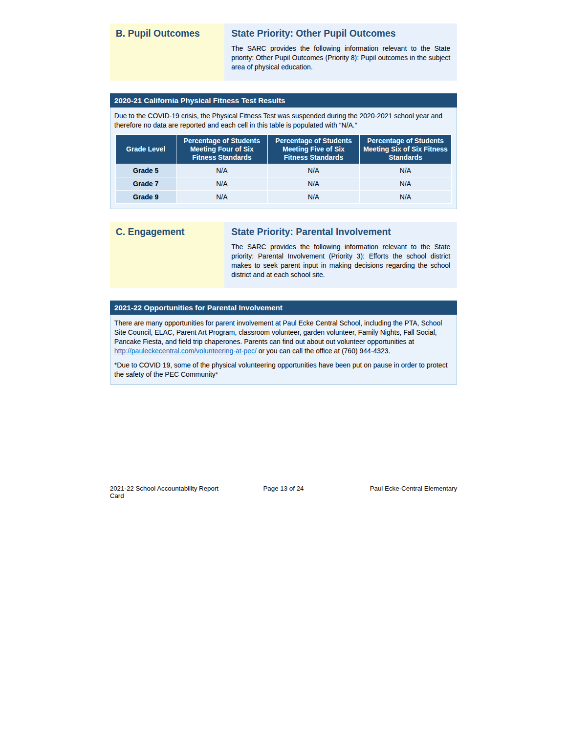B. Pupil Outcomes
State Priority: Other Pupil Outcomes
The SARC provides the following information relevant to the State priority: Other Pupil Outcomes (Priority 8): Pupil outcomes in the subject area of physical education.
2020-21 California Physical Fitness Test Results
Due to the COVID-19 crisis, the Physical Fitness Test was suspended during the 2020-2021 school year and therefore no data are reported and each cell in this table is populated with “N/A.”
| Grade Level | Percentage of Students Meeting Four of Six Fitness Standards | Percentage of Students Meeting Five of Six Fitness Standards | Percentage of Students Meeting Six of Six Fitness Standards |
| --- | --- | --- | --- |
| Grade 5 | N/A | N/A | N/A |
| Grade 7 | N/A | N/A | N/A |
| Grade 9 | N/A | N/A | N/A |
C. Engagement
State Priority: Parental Involvement
The SARC provides the following information relevant to the State priority: Parental Involvement (Priority 3): Efforts the school district makes to seek parent input in making decisions regarding the school district and at each school site.
2021-22 Opportunities for Parental Involvement
There are many opportunities for parent involvement at Paul Ecke Central School, including the PTA, School Site Council, ELAC, Parent Art Program, classroom volunteer, garden volunteer, Family Nights, Fall Social, Pancake Fiesta, and field trip chaperones. Parents can find out about out volunteer opportunities at http://pauleckecentral.com/volunteering-at-pec/ or you can call the office at (760) 944-4323.
*Due to COVID 19, some of the physical volunteering opportunities have been put on pause in order to protect the safety of the PEC Community*
2021-22 School Accountability Report Card
Page 13 of 24
Paul Ecke-Central Elementary